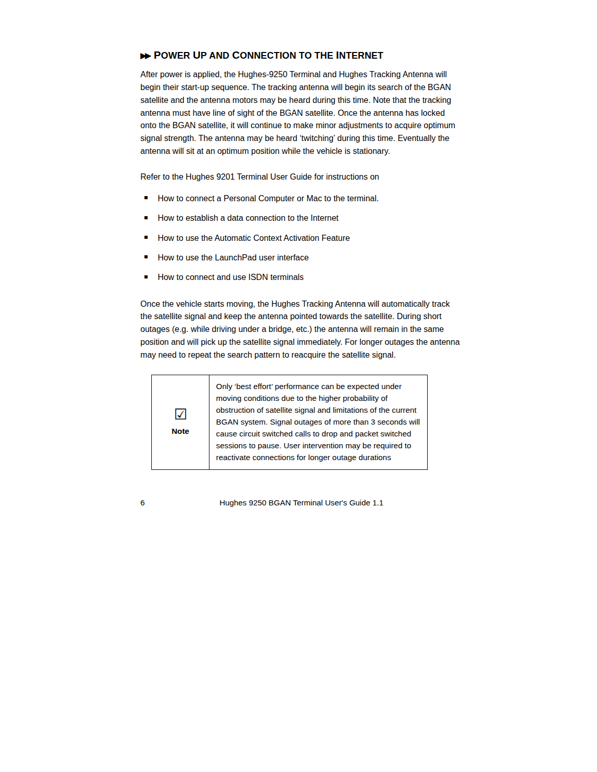▶▶POWER UP AND CONNECTION TO THE INTERNET
After power is applied, the Hughes-9250 Terminal and Hughes Tracking Antenna will begin their start-up sequence. The tracking antenna will begin its search of the BGAN satellite and the antenna motors may be heard during this time. Note that the tracking antenna must have line of sight of the BGAN satellite. Once the antenna has locked onto the BGAN satellite, it will continue to make minor adjustments to acquire optimum signal strength. The antenna may be heard ‘twitching’ during this time. Eventually the antenna will sit at an optimum position while the vehicle is stationary.
Refer to the Hughes 9201 Terminal User Guide for instructions on
How to connect a Personal Computer or Mac to the terminal.
How to establish a data connection to the Internet
How to use the Automatic Context Activation Feature
How to use the LaunchPad user interface
How to connect and use ISDN terminals
Once the vehicle starts moving, the Hughes Tracking Antenna will automatically track the satellite signal and keep the antenna pointed towards the satellite. During short outages (e.g. while driving under a bridge, etc.) the antenna will remain in the same position and will pick up the satellite signal immediately. For longer outages the antenna may need to repeat the search pattern to reacquire the satellite signal.
☑ Note
Only ‘best effort’ performance can be expected under moving conditions due to the higher probability of obstruction of satellite signal and limitations of the current BGAN system. Signal outages of more than 3 seconds will cause circuit switched calls to drop and packet switched sessions to pause. User intervention may be required to reactivate connections for longer outage durations
6
Hughes 9250 BGAN Terminal User's Guide 1.1